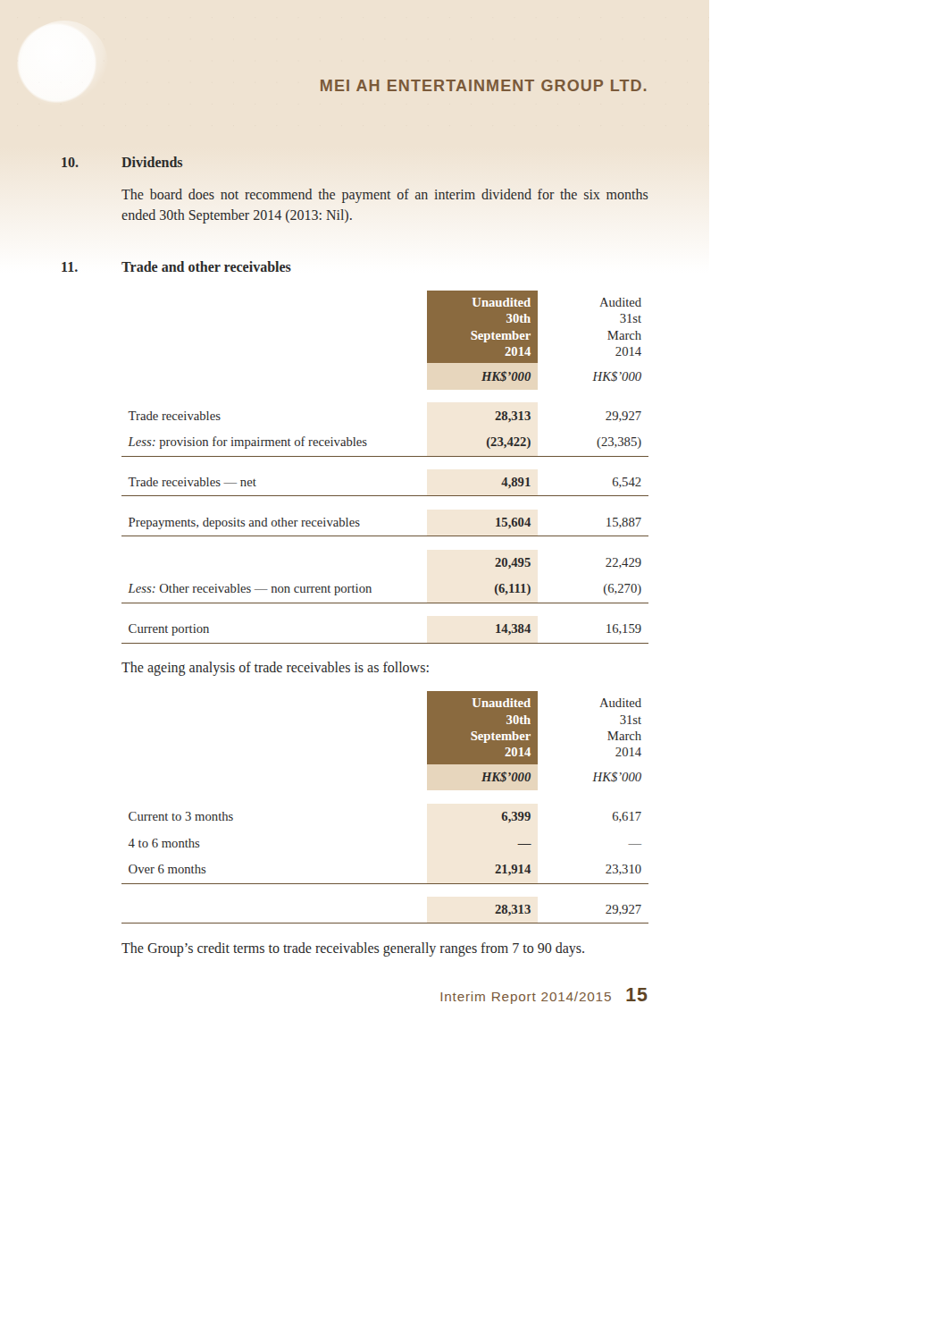Mei Ah Entertainment Group Ltd.
10.
Dividends
The board does not recommend the payment of an interim dividend for the six months ended 30th September 2014 (2013: Nil).
11.
Trade and other receivables
| | Unaudited 30th September 2014 | Audited 31st March 2014 |
| | HK$’000 | HK$’000 |
| Trade receivables | 28,313 | 29,927 |
| Less: provision for impairment of receivables | (23,422) | (23,385) |
| Trade receivables — net | 4,891 | 6,542 |
| Prepayments, deposits and other receivables | 15,604 | 15,887 |
| | 20,495 | 22,429 |
| Less: Other receivables — non current portion | (6,111) | (6,270) |
| Current portion | 14,384 | 16,159 |
The ageing analysis of trade receivables is as follows:
| | Unaudited 30th September 2014 | Audited 31st March 2014 |
| | HK$’000 | HK$’000 |
| Current to 3 months | 6,399 | 6,617 |
| 4 to 6 months | — | — |
| Over 6 months | 21,914 | 23,310 |
| | 28,313 | 29,927 |
The Group’s credit terms to trade receivables generally ranges from 7 to 90 days.
Interim Report 2014/2015 15